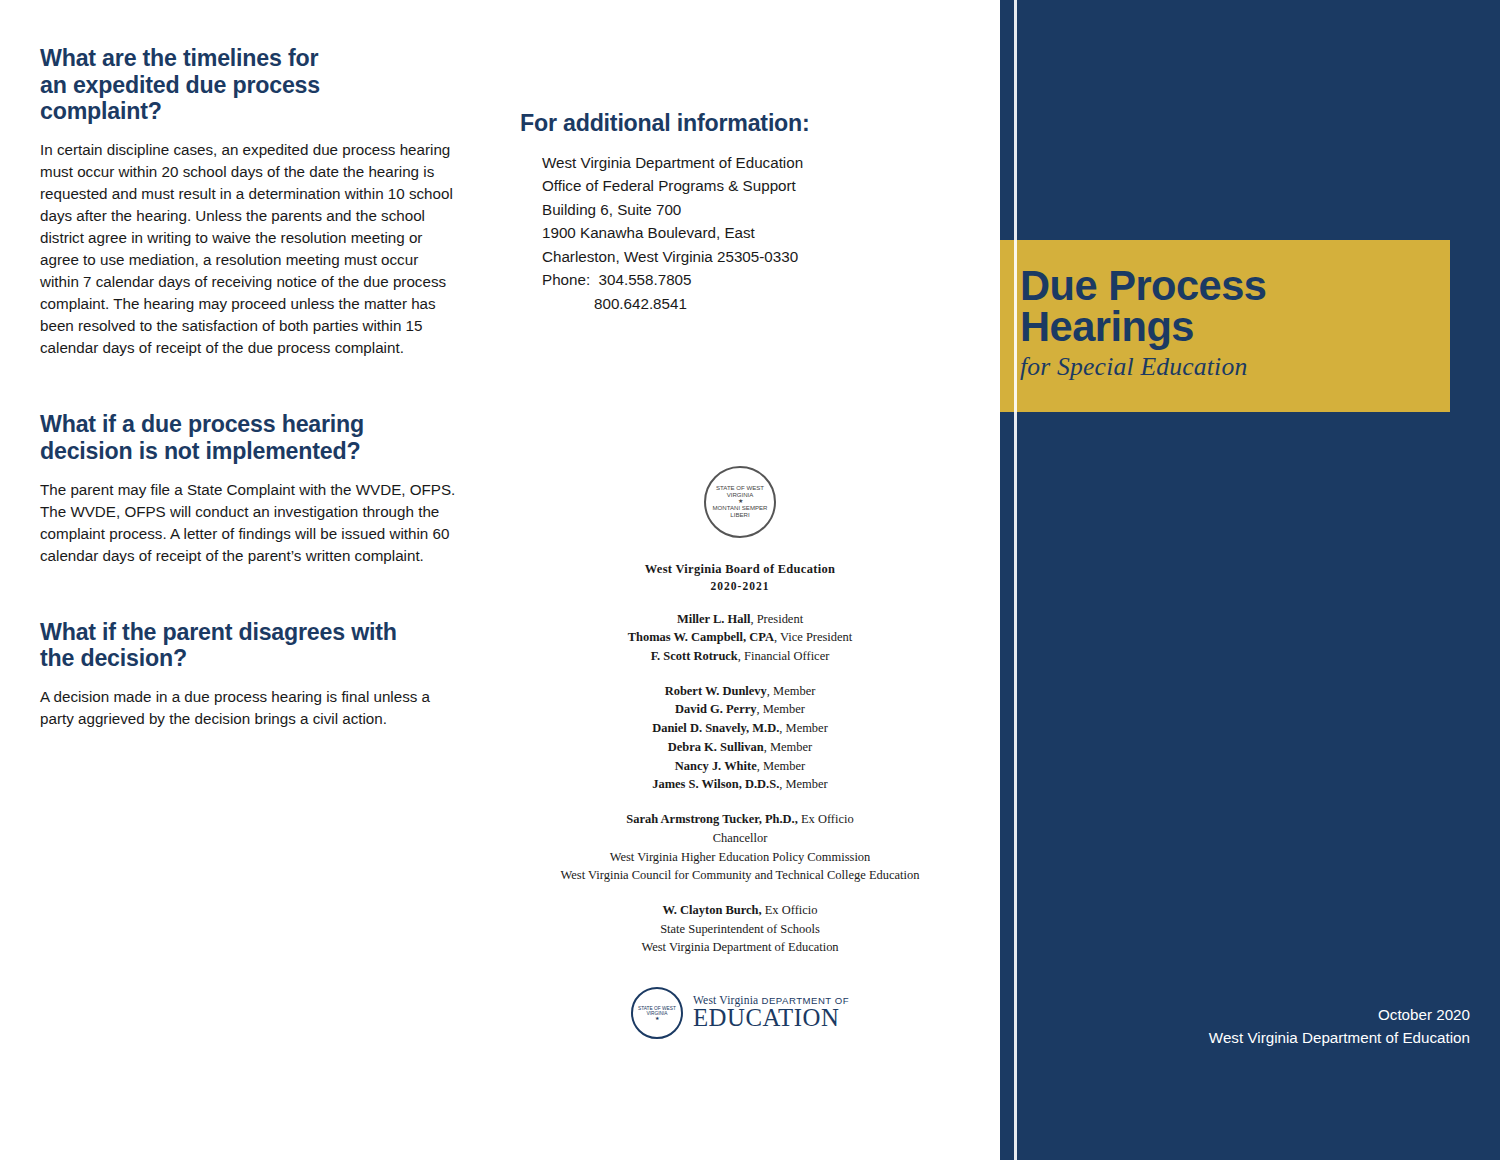What are the timelines for
an expedited due process
complaint?
In certain discipline cases, an expedited due process hearing must occur within 20 school days of the date the hearing is requested and must result in a determination within 10 school days after the hearing. Unless the parents and the school district agree in writing to waive the resolution meeting or agree to use mediation, a resolution meeting must occur within 7 calendar days of receiving notice of the due process complaint. The hearing may proceed unless the matter has been resolved to the satisfaction of both parties within 15 calendar days of receipt of the due process complaint.
What if a due process hearing
decision is not implemented?
The parent may file a State Complaint with the WVDE, OFPS. The WVDE, OFPS will conduct an investigation through the complaint process. A letter of findings will be issued within 60 calendar days of receipt of the parent’s written complaint.
What if the parent disagrees with
the decision?
A decision made in a due process hearing is final unless a party aggrieved by the decision brings a civil action.
For additional information:
West Virginia Department of Education
Office of Federal Programs & Support
Building 6, Suite 700
1900 Kanawha Boulevard, East
Charleston, West Virginia 25305-0330
Phone: 304.558.7805
800.642.8541
STATE OF WEST VIRGINIA
★
MONTANI SEMPER LIBERI
West Virginia Board of Education
2020-2021
Miller L. Hall, President
Thomas W. Campbell, CPA, Vice President
F. Scott Rotruck, Financial Officer
Robert W. Dunlevy, Member
David G. Perry, Member
Daniel D. Snavely, M.D., Member
Debra K. Sullivan, Member
Nancy J. White, Member
James S. Wilson, D.D.S., Member
Sarah Armstrong Tucker, Ph.D., Ex Officio
Chancellor
West Virginia Higher Education Policy Commission
West Virginia Council for Community and Technical College Education
W. Clayton Burch, Ex Officio
State Superintendent of Schools
West Virginia Department of Education
STATE OF WEST VIRGINIA
★
West Virginia DEPARTMENT OF
EDUCATION
Due Process
Hearings
for Special Education
October 2020
West Virginia Department of Education